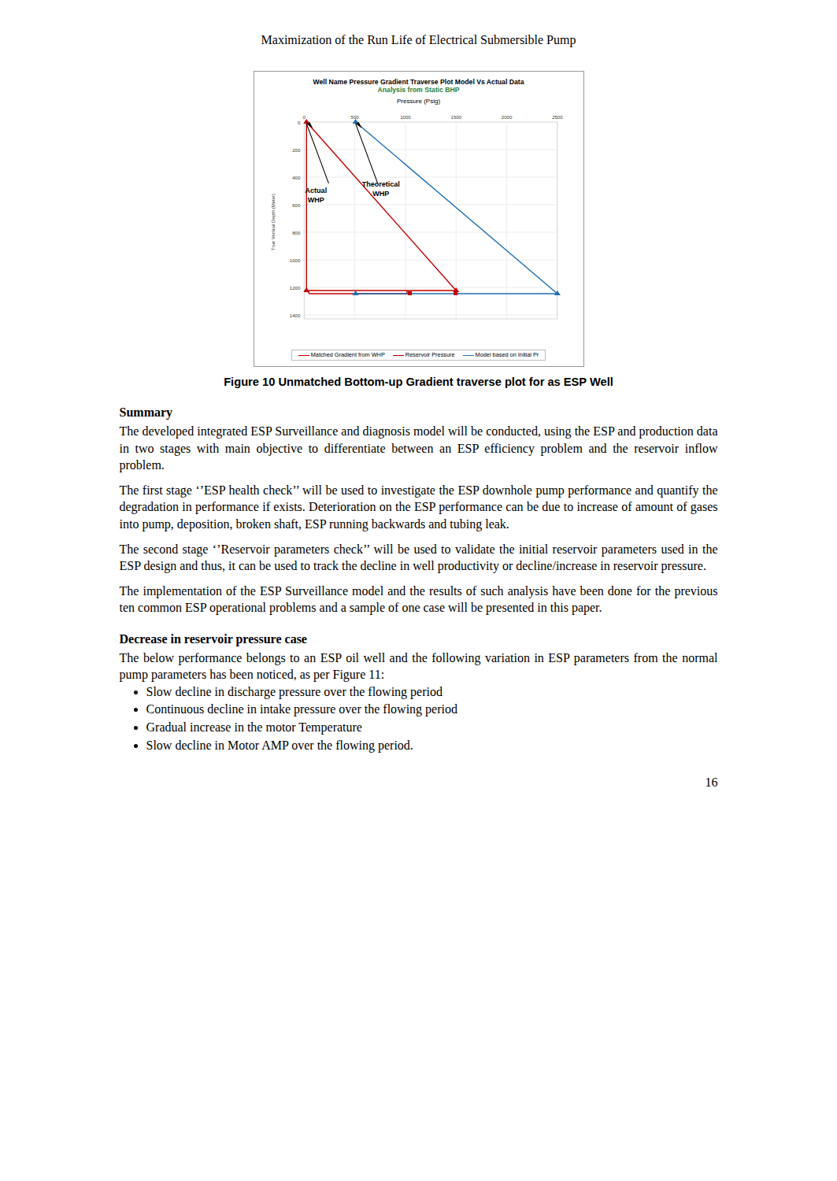Maximization of the Run Life of Electrical Submersible Pump
Well Name Pressure Gradient Traverse Plot Model Vs Actual Data
Analysis from Static BHP
Pressure (Psig)
0 500 1000 1500 2000 2500 0 200 400 600 800 1000 1200 1400 True Vertical Depth (Meter) Actual WHP Theoretical WHP
Matched Gradient from WHP Reservoir Pressure Model based on Initial Pr
Figure 10 Unmatched Bottom-up Gradient traverse plot for as ESP Well
Summary
The developed integrated ESP Surveillance and diagnosis model will be conducted, using the ESP and production data in two stages with main objective to differentiate between an ESP efficiency problem and the reservoir inflow problem.
The first stage ‘’ESP health check’’ will be used to investigate the ESP downhole pump performance and quantify the degradation in performance if exists. Deterioration on the ESP performance can be due to increase of amount of gases into pump, deposition, broken shaft, ESP running backwards and tubing leak.
The second stage ‘’Reservoir parameters check’’ will be used to validate the initial reservoir parameters used in the ESP design and thus, it can be used to track the decline in well productivity or decline/increase in reservoir pressure.
The implementation of the ESP Surveillance model and the results of such analysis have been done for the previous ten common ESP operational problems and a sample of one case will be presented in this paper.
Decrease in reservoir pressure case
The below performance belongs to an ESP oil well and the following variation in ESP parameters from the normal pump parameters has been noticed, as per Figure 11:
Slow decline in discharge pressure over the flowing period
Continuous decline in intake pressure over the flowing period
Gradual increase in the motor Temperature
Slow decline in Motor AMP over the flowing period.
16